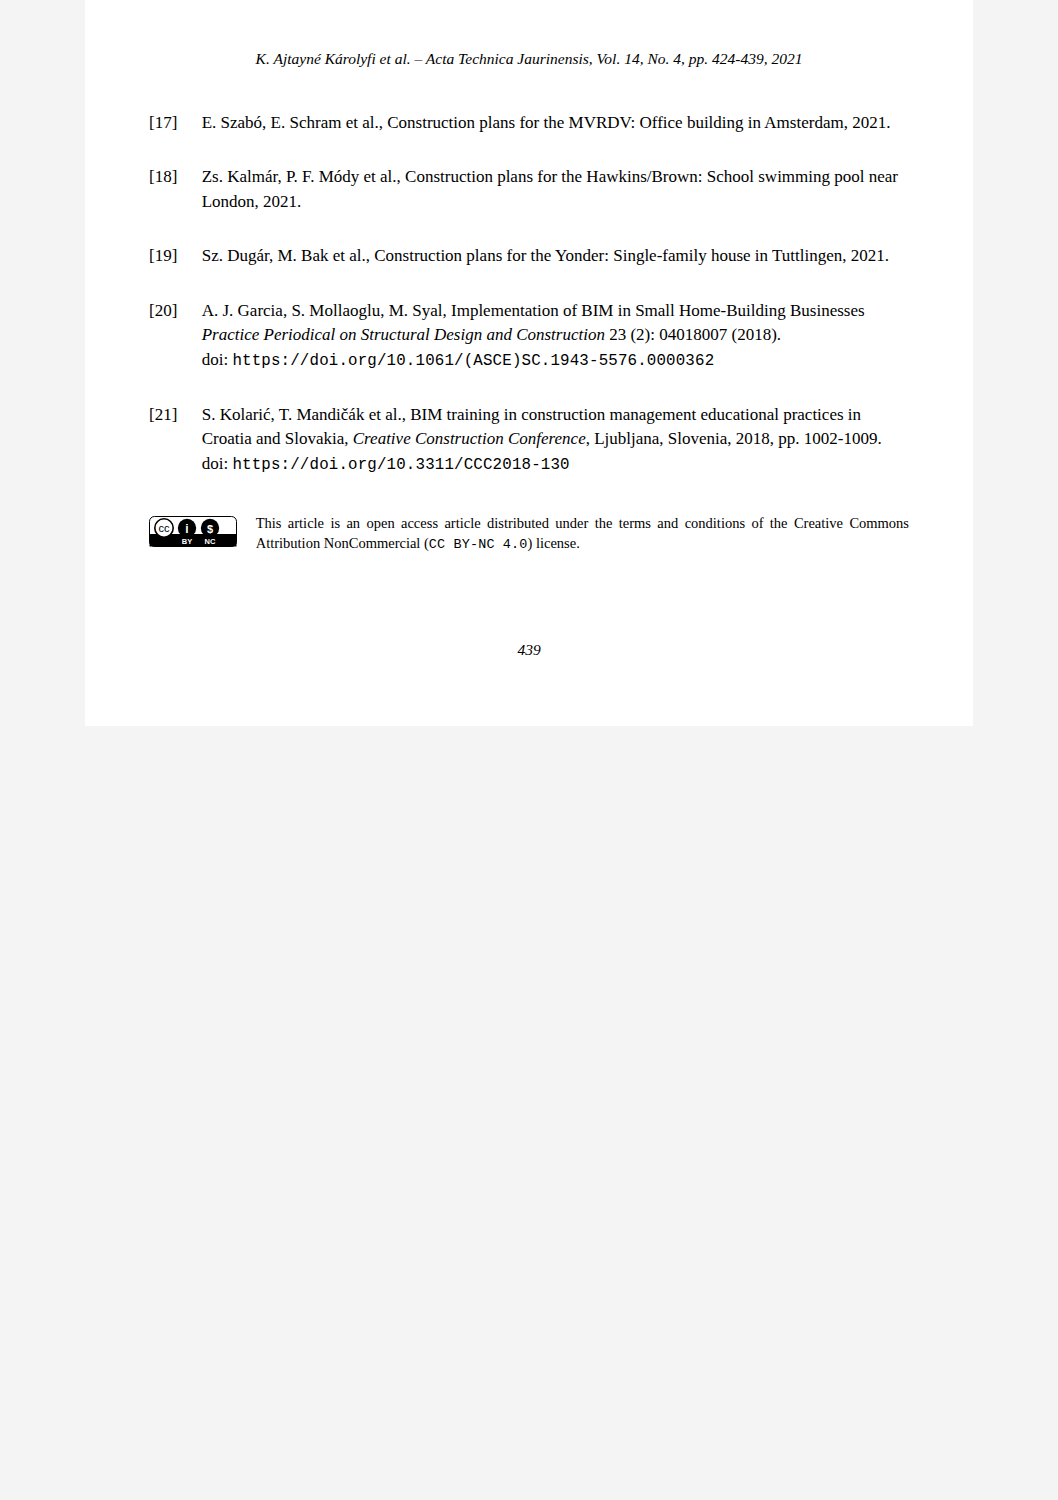K. Ajtayné Károlyfi et al. – Acta Technica Jaurinensis, Vol. 14, No. 4, pp. 424-439, 2021
[17] E. Szabó, E. Schram et al., Construction plans for the MVRDV: Office building in Amsterdam, 2021.
[18] Zs. Kalmár, P. F. Módy et al., Construction plans for the Hawkins/Brown: School swimming pool near London, 2021.
[19] Sz. Dugár, M. Bak et al., Construction plans for the Yonder: Single-family house in Tuttlingen, 2021.
[20] A. J. Garcia, S. Mollaoglu, M. Syal, Implementation of BIM in Small Home-Building Businesses Practice Periodical on Structural Design and Construction 23 (2): 04018007 (2018).
doi: https://doi.org/10.1061/(ASCE)SC.1943-5576.0000362
[21] S. Kolarić, T. Mandičák et al., BIM training in construction management educational practices in Croatia and Slovakia, Creative Construction Conference, Ljubljana, Slovenia, 2018, pp. 1002-1009.
doi: https://doi.org/10.3311/CCC2018-130
cc i $ BY NC
This article is an open access article distributed under the terms and conditions of the Creative Commons Attribution NonCommercial (CC BY-NC 4.0) license.
439